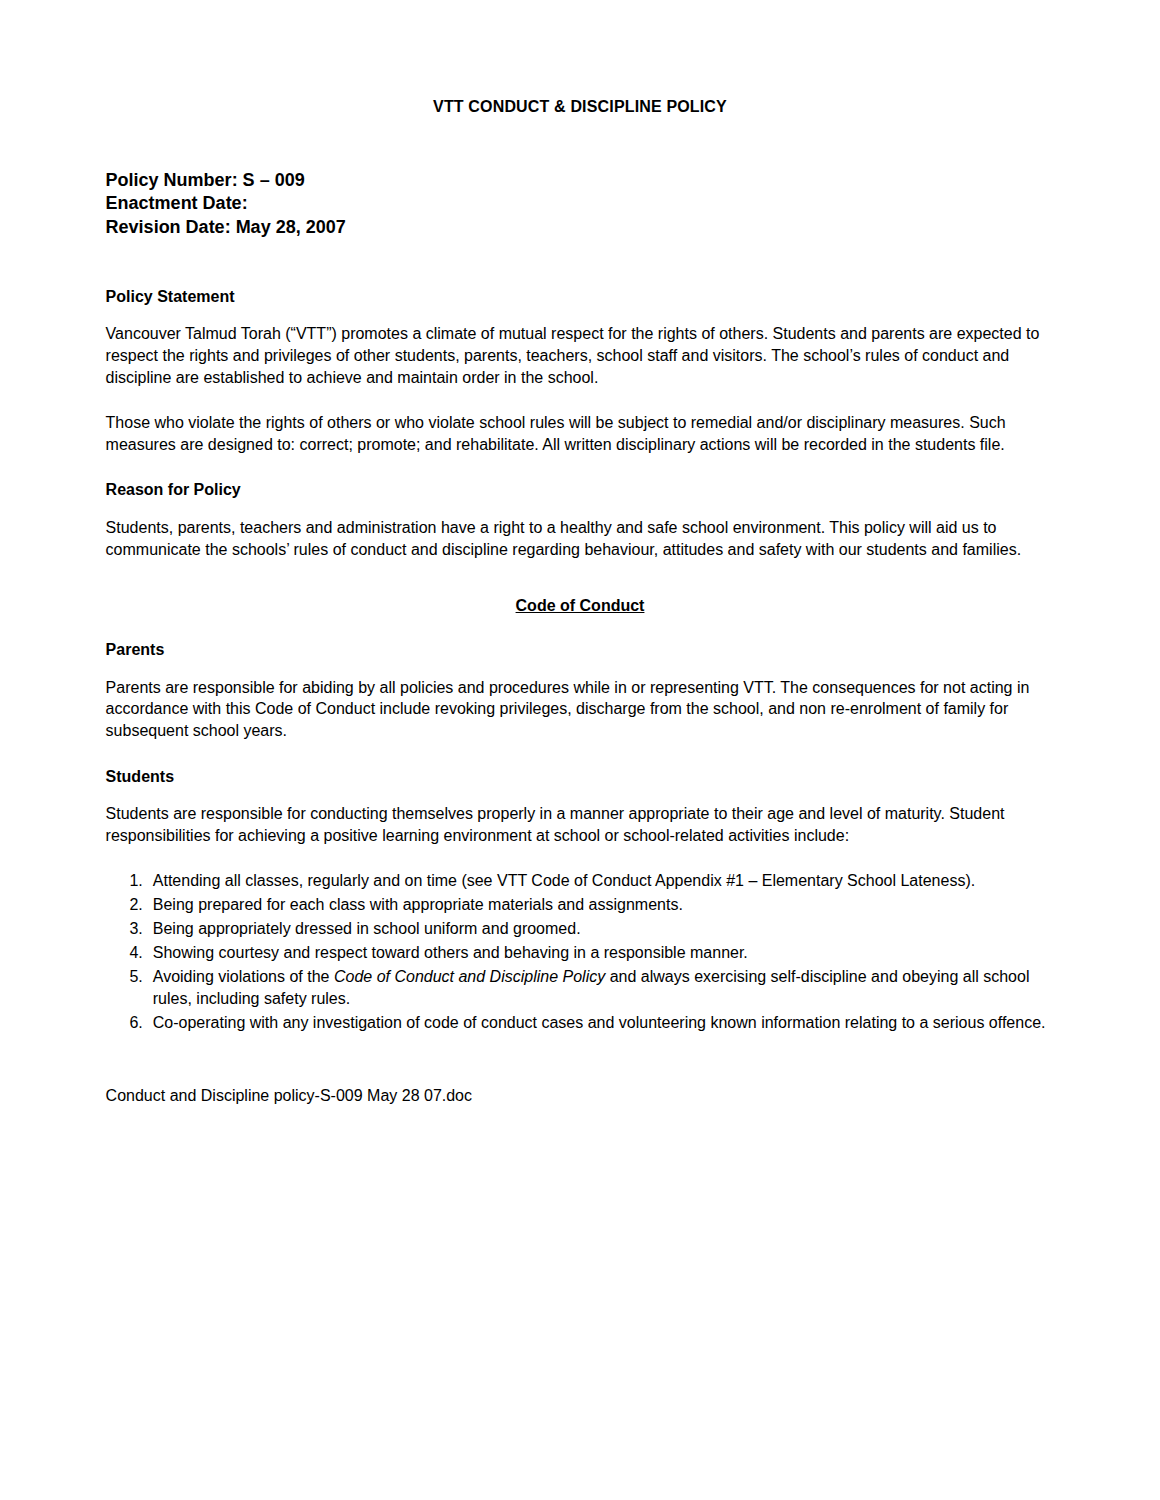VTT CONDUCT & DISCIPLINE POLICY
Policy Number: S – 009
Enactment Date:
Revision Date: May 28, 2007
Policy Statement
Vancouver Talmud Torah (“VTT”) promotes a climate of mutual respect for the rights of others. Students and parents are expected to respect the rights and privileges of other students, parents, teachers, school staff and visitors. The school’s rules of conduct and discipline are established to achieve and maintain order in the school.
Those who violate the rights of others or who violate school rules will be subject to remedial and/or disciplinary measures. Such measures are designed to: correct; promote; and rehabilitate. All written disciplinary actions will be recorded in the students file.
Reason for Policy
Students, parents, teachers and administration have a right to a healthy and safe school environment. This policy will aid us to communicate the schools’ rules of conduct and discipline regarding behaviour, attitudes and safety with our students and families.
Code of Conduct
Parents
Parents are responsible for abiding by all policies and procedures while in or representing VTT. The consequences for not acting in accordance with this Code of Conduct include revoking privileges, discharge from the school, and non re-enrolment of family for subsequent school years.
Students
Students are responsible for conducting themselves properly in a manner appropriate to their age and level of maturity. Student responsibilities for achieving a positive learning environment at school or school-related activities include:
Attending all classes, regularly and on time (see VTT Code of Conduct Appendix #1 – Elementary School Lateness).
Being prepared for each class with appropriate materials and assignments.
Being appropriately dressed in school uniform and groomed.
Showing courtesy and respect toward others and behaving in a responsible manner.
Avoiding violations of the Code of Conduct and Discipline Policy and always exercising self-discipline and obeying all school rules, including safety rules.
Co-operating with any investigation of code of conduct cases and volunteering known information relating to a serious offence.
Conduct and Discipline policy-S-009 May 28 07.doc